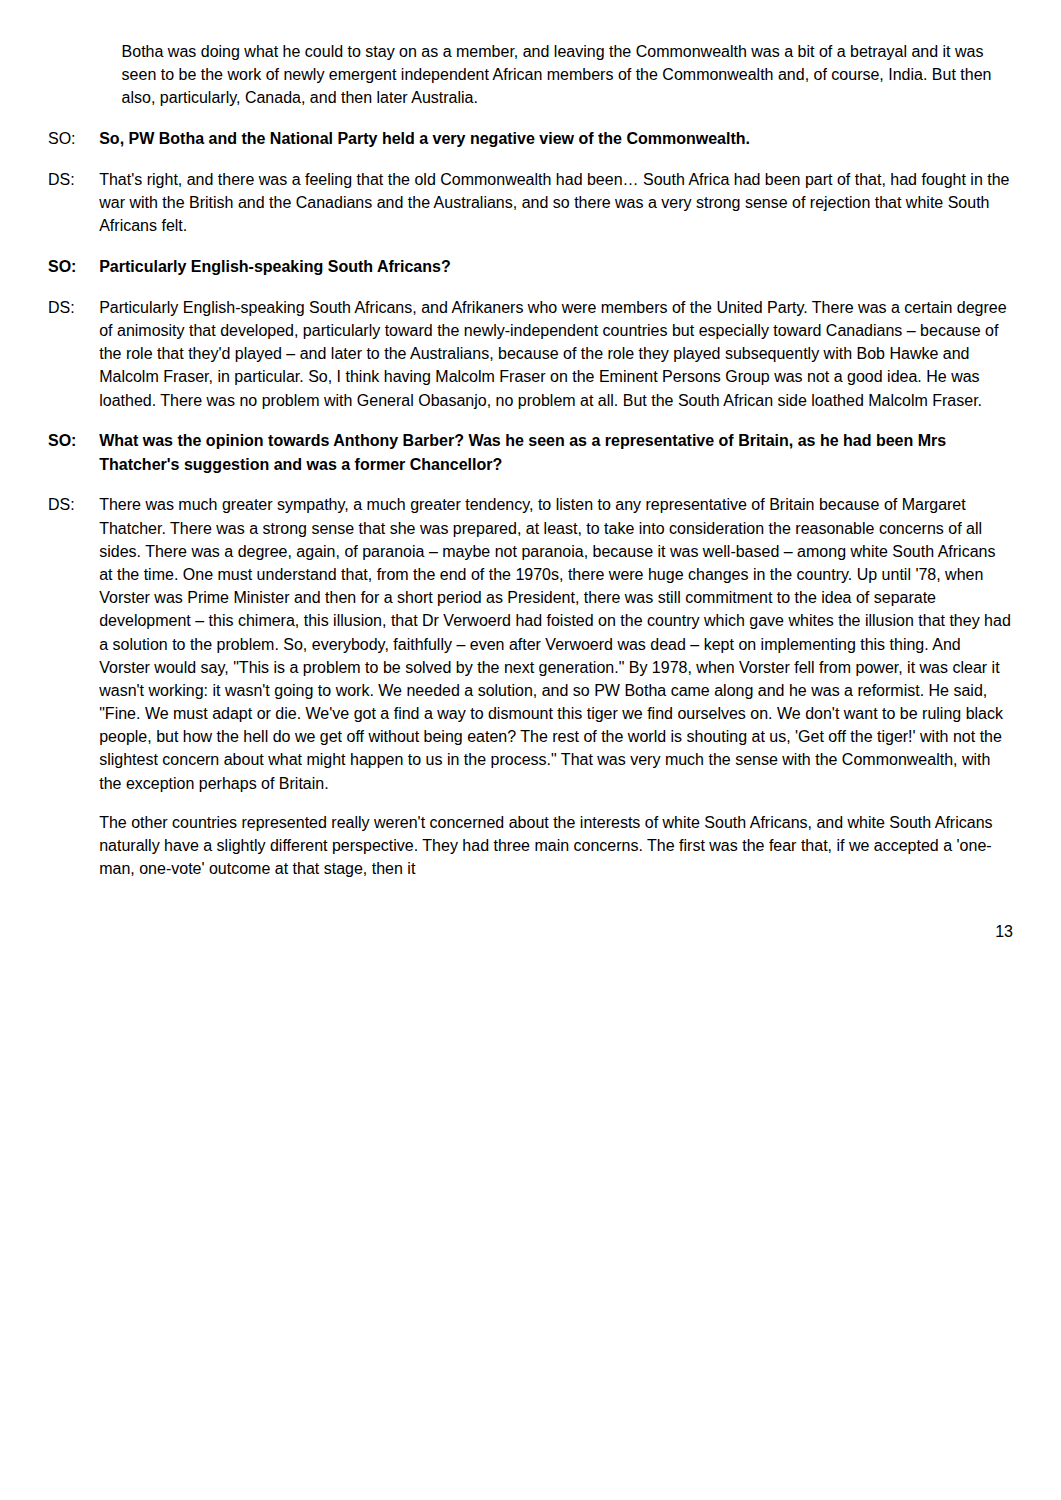Botha was doing what he could to stay on as a member, and leaving the Commonwealth was a bit of a betrayal and it was seen to be the work of newly emergent independent African members of the Commonwealth and, of course, India. But then also, particularly, Canada, and then later Australia.
SO:
So, PW Botha and the National Party held a very negative view of the Commonwealth.
DS:
That's right, and there was a feeling that the old Commonwealth had been… South Africa had been part of that, had fought in the war with the British and the Canadians and the Australians, and so there was a very strong sense of rejection that white South Africans felt.
SO:
Particularly English-speaking South Africans?
DS:
Particularly English-speaking South Africans, and Afrikaners who were members of the United Party. There was a certain degree of animosity that developed, particularly toward the newly-independent countries but especially toward Canadians – because of the role that they'd played – and later to the Australians, because of the role they played subsequently with Bob Hawke and Malcolm Fraser, in particular. So, I think having Malcolm Fraser on the Eminent Persons Group was not a good idea. He was loathed. There was no problem with General Obasanjo, no problem at all. But the South African side loathed Malcolm Fraser.
SO:
What was the opinion towards Anthony Barber? Was he seen as a representative of Britain, as he had been Mrs Thatcher's suggestion and was a former Chancellor?
DS:
There was much greater sympathy, a much greater tendency, to listen to any representative of Britain because of Margaret Thatcher. There was a strong sense that she was prepared, at least, to take into consideration the reasonable concerns of all sides. There was a degree, again, of paranoia – maybe not paranoia, because it was well-based – among white South Africans at the time. One must understand that, from the end of the 1970s, there were huge changes in the country. Up until '78, when Vorster was Prime Minister and then for a short period as President, there was still commitment to the idea of separate development – this chimera, this illusion, that Dr Verwoerd had foisted on the country which gave whites the illusion that they had a solution to the problem. So, everybody, faithfully – even after Verwoerd was dead – kept on implementing this thing. And Vorster would say, "This is a problem to be solved by the next generation." By 1978, when Vorster fell from power, it was clear it wasn't working: it wasn't going to work. We needed a solution, and so PW Botha came along and he was a reformist. He said, "Fine. We must adapt or die. We've got a find a way to dismount this tiger we find ourselves on. We don't want to be ruling black people, but how the hell do we get off without being eaten? The rest of the world is shouting at us, 'Get off the tiger!' with not the slightest concern about what might happen to us in the process." That was very much the sense with the Commonwealth, with the exception perhaps of Britain.
The other countries represented really weren't concerned about the interests of white South Africans, and white South Africans naturally have a slightly different perspective. They had three main concerns. The first was the fear that, if we accepted a 'one-man, one-vote' outcome at that stage, then it
13